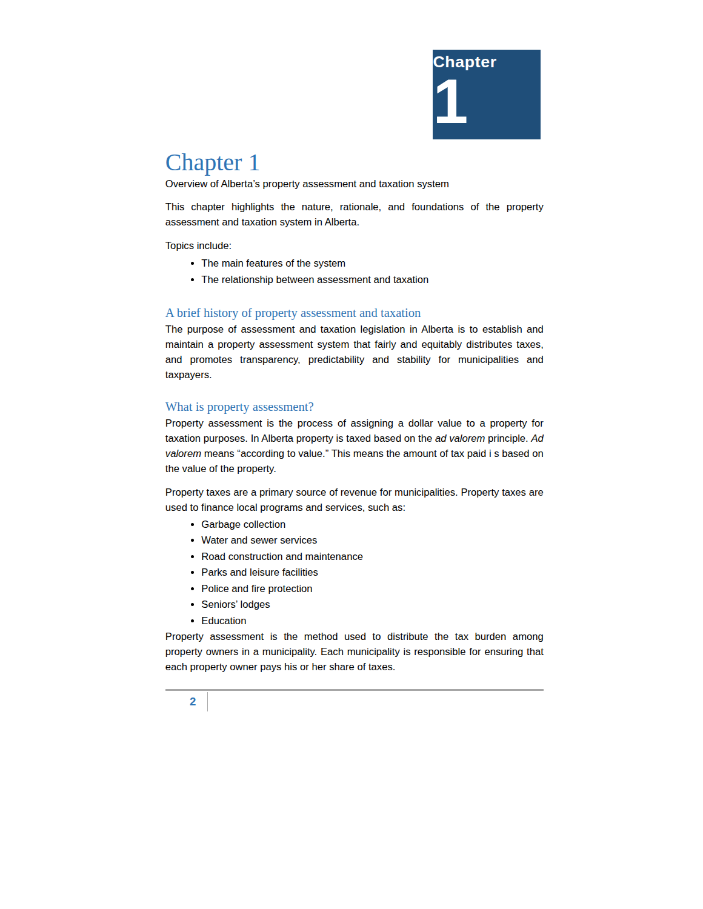Chapter
1
Chapter 1
Overview of Alberta’s property assessment and taxation system
This chapter highlights the nature, rationale, and foundations of the property assessment and taxation system in Alberta.
Topics include:
The main features of the system
The relationship between assessment and taxation
A brief history of property assessment and taxation
The purpose of assessment and taxation legislation in Alberta is to establish and maintain a property assessment system that fairly and equitably distributes taxes, and promotes transparency, predictability and stability for municipalities and taxpayers.
What is property assessment?
Property assessment is the process of assigning a dollar value to a property for taxation purposes. In Alberta property is taxed based on the ad valorem principle. Ad valorem means “according to value.” This means the amount of tax paid i s based on the value of the property.
Property taxes are a primary source of revenue for municipalities. Property taxes are used to finance local programs and services, such as:
Garbage collection
Water and sewer services
Road construction and maintenance
Parks and leisure facilities
Police and fire protection
Seniors’ lodges
Education
Property assessment is the method used to distribute the tax burden among property owners in a municipality. Each municipality is responsible for ensuring that each property owner pays his or her share of taxes.
2